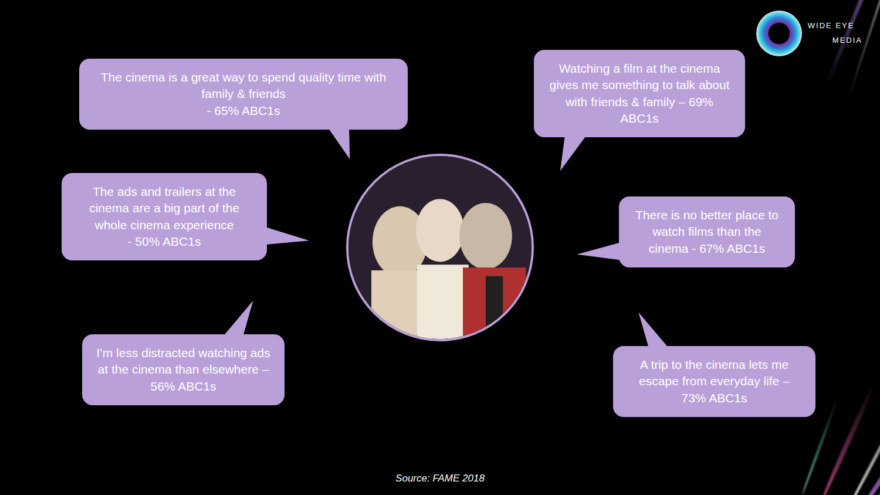WIDE EYE MEDIA
The cinema is a great way to spend quality time with family & friends
- 65% ABC1s
Watching a film at the cinema gives me something to talk about with friends & family – 69% ABC1s
The ads and trailers at the cinema are a big part of the whole cinema experience
- 50% ABC1s
There is no better place to watch films than the cinema - 67% ABC1s
I’m less distracted watching ads at the cinema than elsewhere – 56% ABC1s
A trip to the cinema lets me escape from everyday life – 73% ABC1s
Source: FAME 2018